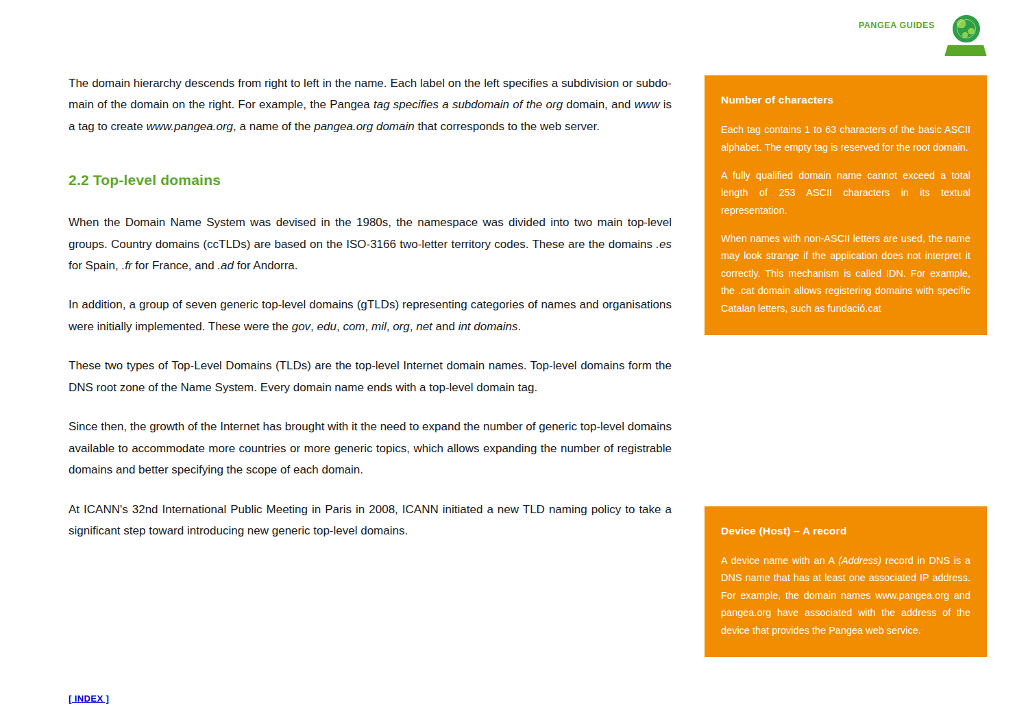PANGEA GUIDES
The domain hierarchy descends from right to left in the name. Each label on the left specifies a subdivision or subdomain of the domain on the right. For example, the Pangea tag specifies a subdomain of the org domain, and www is a tag to create www.pangea.org, a name of the pangea.org domain that corresponds to the web server.
2.2 Top-level domains
When the Domain Name System was devised in the 1980s, the namespace was divided into two main top-level groups. Country domains (ccTLDs) are based on the ISO-3166 two-letter territory codes. These are the domains .es for Spain, .fr for France, and .ad for Andorra.
In addition, a group of seven generic top-level domains (gTLDs) representing categories of names and organisations were initially implemented. These were the gov, edu, com, mil, org, net and int domains.
These two types of Top-Level Domains (TLDs) are the top-level Internet domain names. Top-level domains form the DNS root zone of the Name System. Every domain name ends with a top-level domain tag.
Since then, the growth of the Internet has brought with it the need to expand the number of generic top-level domains available to accommodate more countries or more generic topics, which allows expanding the number of registrable domains and better specifying the scope of each domain.
At ICANN's 32nd International Public Meeting in Paris in 2008, ICANN initiated a new TLD naming policy to take a significant step toward introducing new generic top-level domains.
Number of characters
Each tag contains 1 to 63 characters of the basic ASCII alphabet. The empty tag is reserved for the root domain.
A fully qualified domain name cannot exceed a total length of 253 ASCII characters in its textual representation.
When names with non-ASCII letters are used, the name may look strange if the application does not interpret it correctly. This mechanism is called IDN. For example, the .cat domain allows registering domains with specific Catalan letters, such as fundació.cat
Device (Host) – A record
A device name with an A (Address) record in DNS is a DNS name that has at least one associated IP address. For example, the domain names www.pangea.org and pangea.org have associated with the address of the device that provides the Pangea web service.
[ INDEX ]